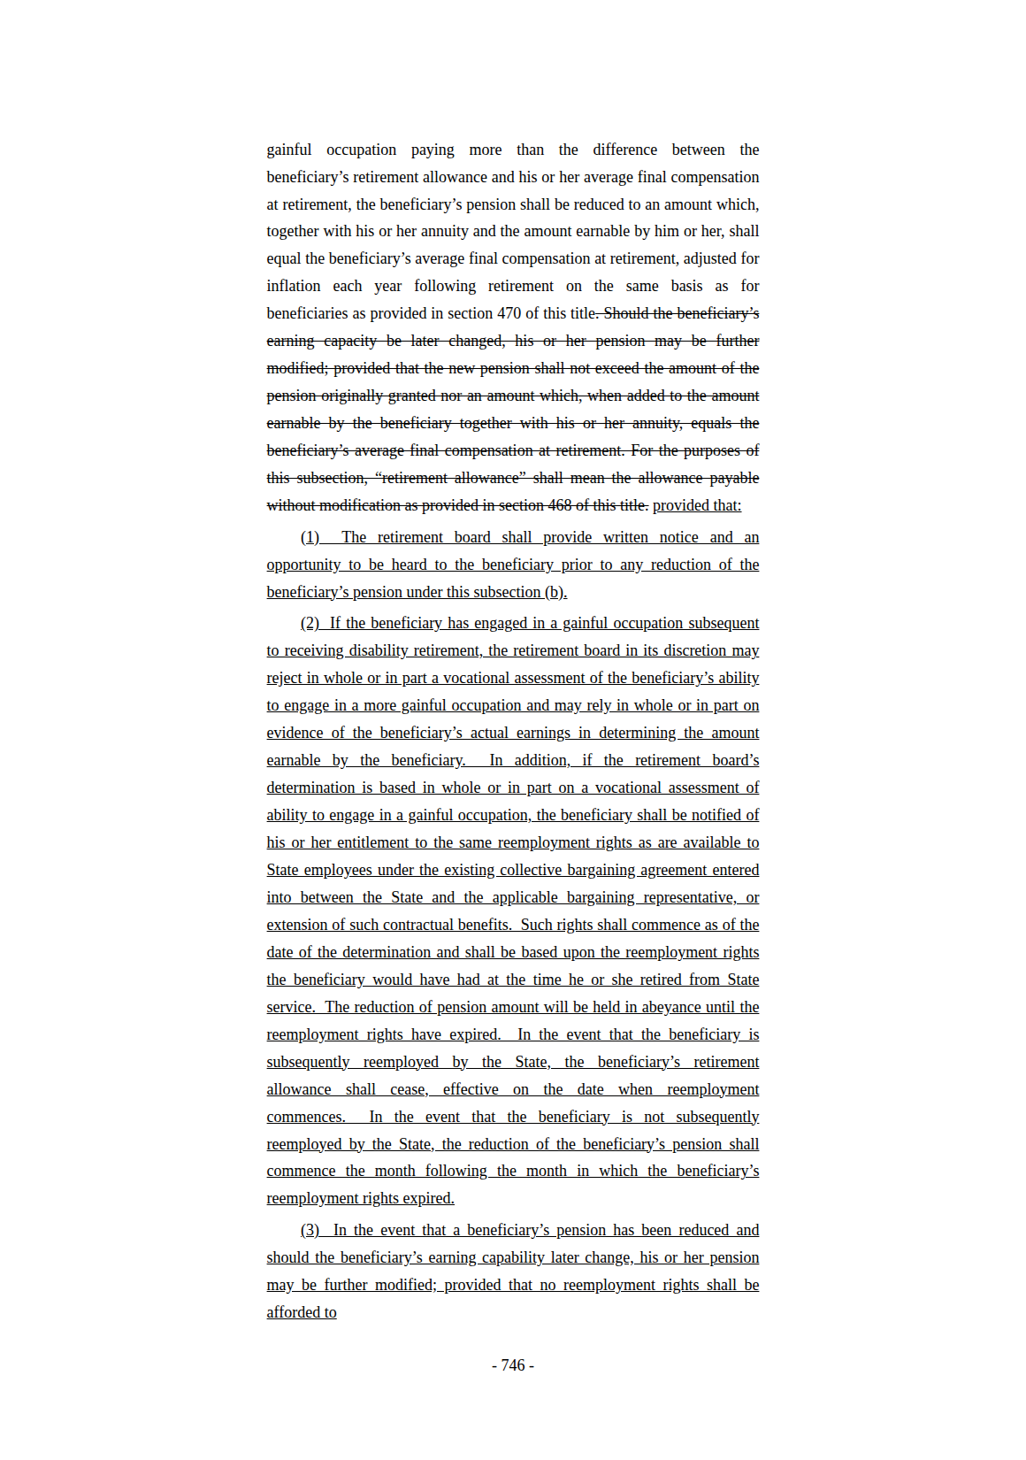gainful occupation paying more than the difference between the beneficiary’s retirement allowance and his or her average final compensation at retirement, the beneficiary’s pension shall be reduced to an amount which, together with his or her annuity and the amount earnable by him or her, shall equal the beneficiary’s average final compensation at retirement, adjusted for inflation each year following retirement on the same basis as for beneficiaries as provided in section 470 of this title. Should the beneficiary’s earning capacity be later changed, his or her pension may be further modified; provided that the new pension shall not exceed the amount of the pension originally granted nor an amount which, when added to the amount earnable by the beneficiary together with his or her annuity, equals the beneficiary’s average final compensation at retirement. For the purposes of this subsection, “retirement allowance” shall mean the allowance payable without modification as provided in section 468 of this title. provided that:
(1) The retirement board shall provide written notice and an opportunity to be heard to the beneficiary prior to any reduction of the beneficiary’s pension under this subsection (b).
(2) If the beneficiary has engaged in a gainful occupation subsequent to receiving disability retirement, the retirement board in its discretion may reject in whole or in part a vocational assessment of the beneficiary’s ability to engage in a more gainful occupation and may rely in whole or in part on evidence of the beneficiary’s actual earnings in determining the amount earnable by the beneficiary. In addition, if the retirement board’s determination is based in whole or in part on a vocational assessment of ability to engage in a gainful occupation, the beneficiary shall be notified of his or her entitlement to the same reemployment rights as are available to State employees under the existing collective bargaining agreement entered into between the State and the applicable bargaining representative, or extension of such contractual benefits. Such rights shall commence as of the date of the determination and shall be based upon the reemployment rights the beneficiary would have had at the time he or she retired from State service. The reduction of pension amount will be held in abeyance until the reemployment rights have expired. In the event that the beneficiary is subsequently reemployed by the State, the beneficiary’s retirement allowance shall cease, effective on the date when reemployment commences. In the event that the beneficiary is not subsequently reemployed by the State, the reduction of the beneficiary’s pension shall commence the month following the month in which the beneficiary’s reemployment rights expired.
(3) In the event that a beneficiary’s pension has been reduced and should the beneficiary’s earning capability later change, his or her pension may be further modified; provided that no reemployment rights shall be afforded to
- 746 -